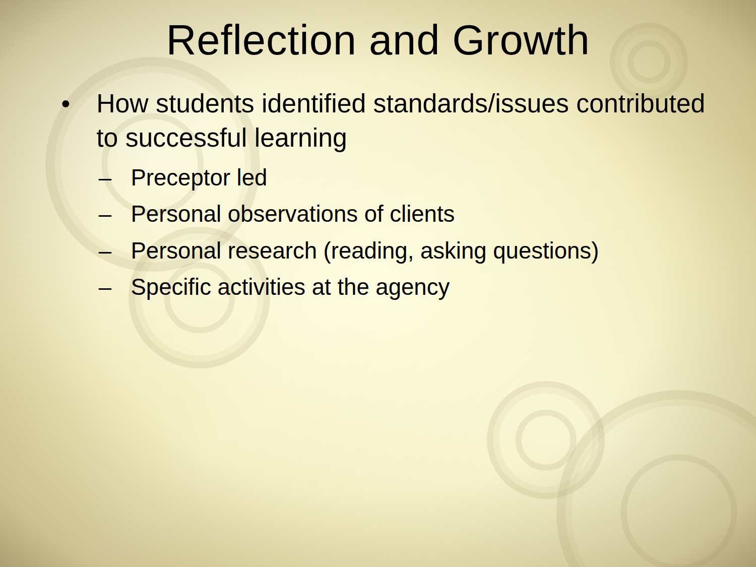Reflection and Growth
How students identified standards/issues contributed to successful learning
Preceptor led
Personal observations of clients
Personal research (reading, asking questions)
Specific activities at the agency